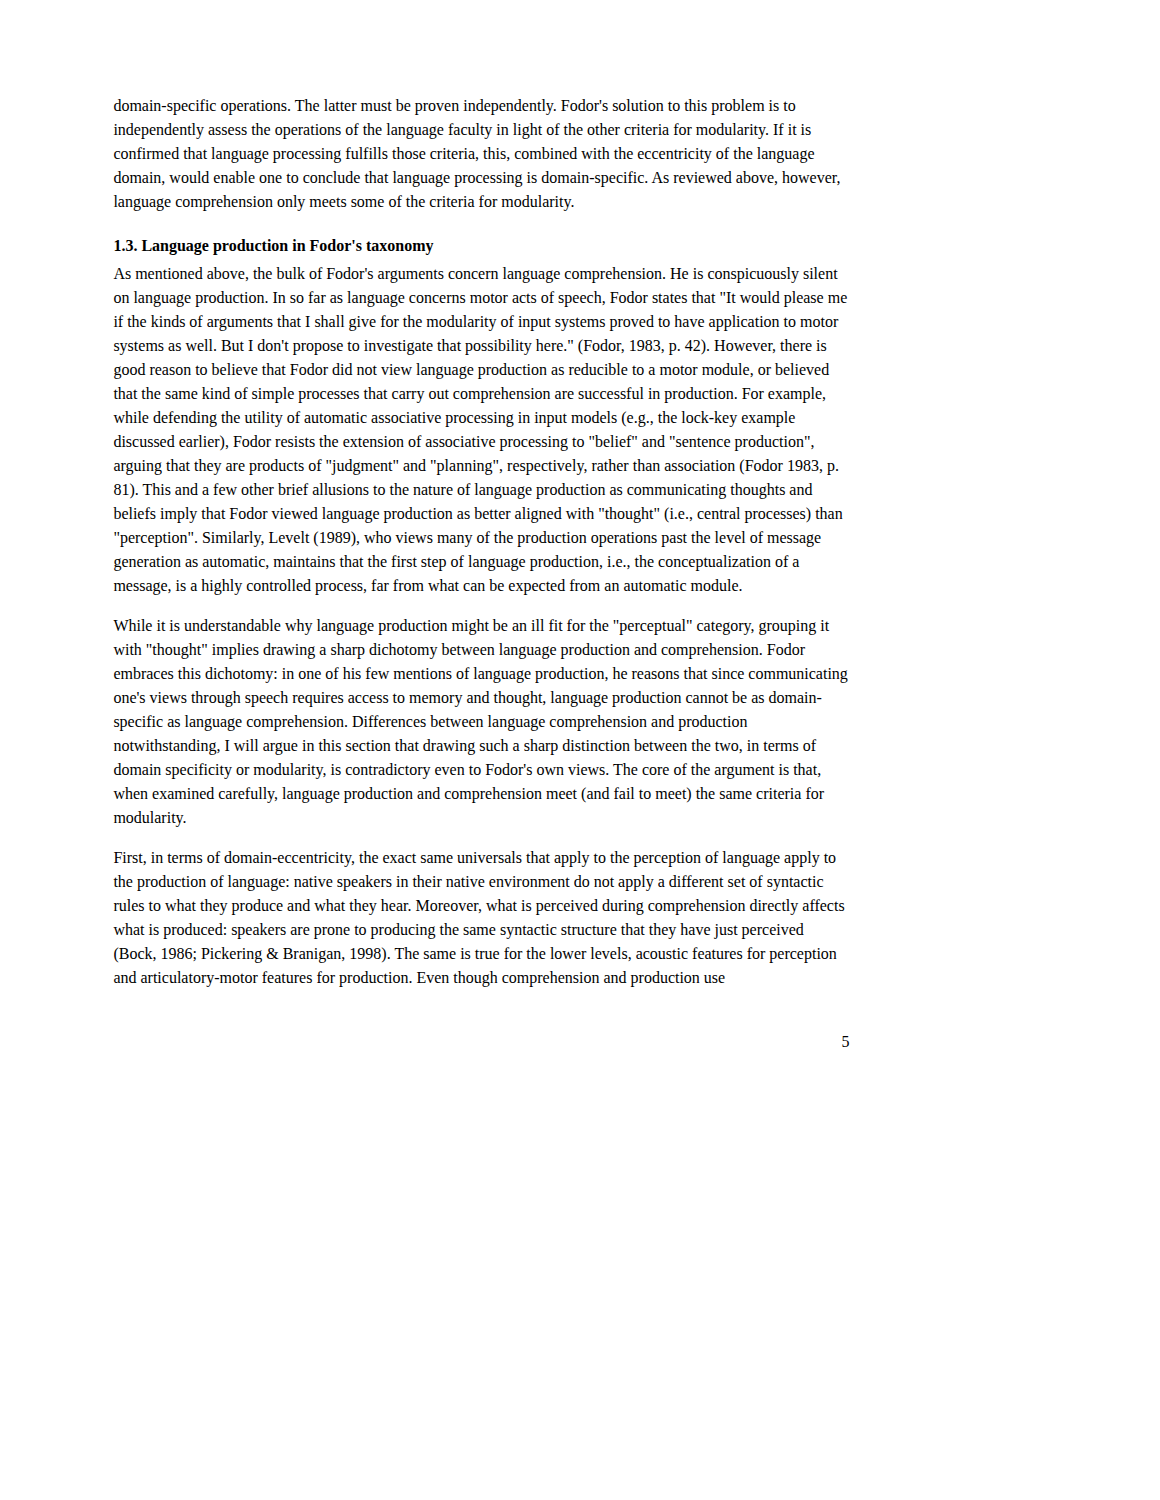domain-specific operations. The latter must be proven independently. Fodor's solution to this problem is to independently assess the operations of the language faculty in light of the other criteria for modularity. If it is confirmed that language processing fulfills those criteria, this, combined with the eccentricity of the language domain, would enable one to conclude that language processing is domain-specific. As reviewed above, however, language comprehension only meets some of the criteria for modularity.
1.3. Language production in Fodor's taxonomy
As mentioned above, the bulk of Fodor's arguments concern language comprehension. He is conspicuously silent on language production. In so far as language concerns motor acts of speech, Fodor states that "It would please me if the kinds of arguments that I shall give for the modularity of input systems proved to have application to motor systems as well. But I don't propose to investigate that possibility here." (Fodor, 1983, p. 42). However, there is good reason to believe that Fodor did not view language production as reducible to a motor module, or believed that the same kind of simple processes that carry out comprehension are successful in production. For example, while defending the utility of automatic associative processing in input models (e.g., the lock-key example discussed earlier), Fodor resists the extension of associative processing to "belief" and "sentence production", arguing that they are products of "judgment" and "planning", respectively, rather than association (Fodor 1983, p. 81). This and a few other brief allusions to the nature of language production as communicating thoughts and beliefs imply that Fodor viewed language production as better aligned with "thought" (i.e., central processes) than "perception". Similarly, Levelt (1989), who views many of the production operations past the level of message generation as automatic, maintains that the first step of language production, i.e., the conceptualization of a message, is a highly controlled process, far from what can be expected from an automatic module.
While it is understandable why language production might be an ill fit for the "perceptual" category, grouping it with "thought" implies drawing a sharp dichotomy between language production and comprehension. Fodor embraces this dichotomy: in one of his few mentions of language production, he reasons that since communicating one's views through speech requires access to memory and thought, language production cannot be as domain-specific as language comprehension. Differences between language comprehension and production notwithstanding, I will argue in this section that drawing such a sharp distinction between the two, in terms of domain specificity or modularity, is contradictory even to Fodor's own views. The core of the argument is that, when examined carefully, language production and comprehension meet (and fail to meet) the same criteria for modularity.
First, in terms of domain-eccentricity, the exact same universals that apply to the perception of language apply to the production of language: native speakers in their native environment do not apply a different set of syntactic rules to what they produce and what they hear. Moreover, what is perceived during comprehension directly affects what is produced: speakers are prone to producing the same syntactic structure that they have just perceived (Bock, 1986; Pickering & Branigan, 1998). The same is true for the lower levels, acoustic features for perception and articulatory-motor features for production. Even though comprehension and production use
5